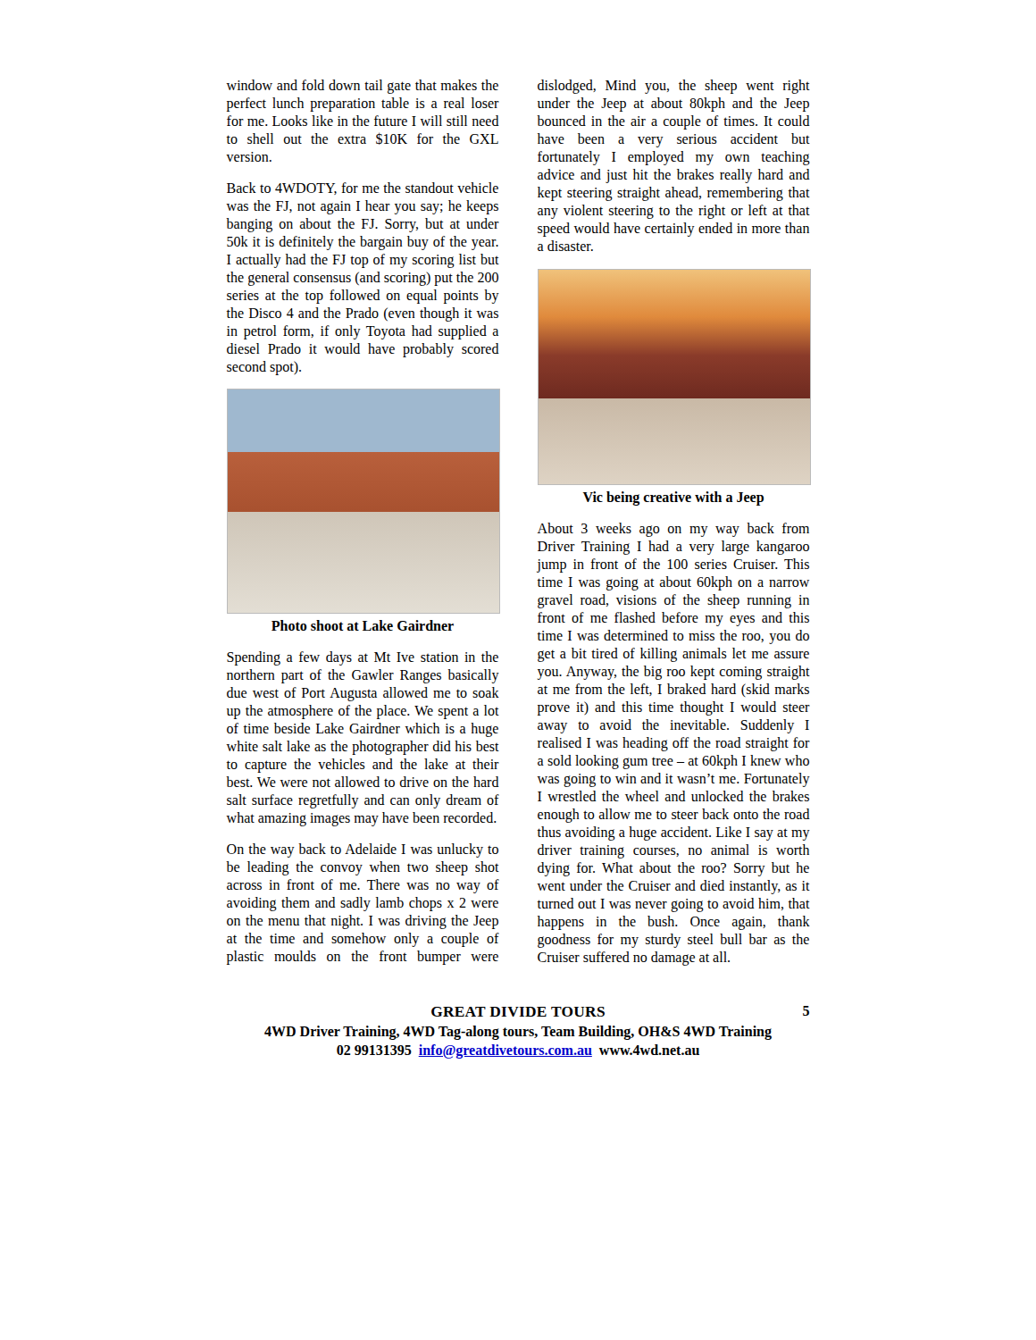window and fold down tail gate that makes the perfect lunch preparation table is a real loser for me. Looks like in the future I will still need to shell out the extra $10K for the GXL version.
Back to 4WDOTY, for me the standout vehicle was the FJ, not again I hear you say; he keeps banging on about the FJ. Sorry, but at under 50k it is definitely the bargain buy of the year. I actually had the FJ top of my scoring list but the general consensus (and scoring) put the 200 series at the top followed on equal points by the Disco 4 and the Prado (even though it was in petrol form, if only Toyota had supplied a diesel Prado it would have probably scored second spot).
Photo shoot at Lake Gairdner
Spending a few days at Mt Ive station in the northern part of the Gawler Ranges basically due west of Port Augusta allowed me to soak up the atmosphere of the place. We spent a lot of time beside Lake Gairdner which is a huge white salt lake as the photographer did his best to capture the vehicles and the lake at their best. We were not allowed to drive on the hard salt surface regretfully and can only dream of what amazing images may have been recorded.
On the way back to Adelaide I was unlucky to be leading the convoy when two sheep shot across in front of me. There was no way of avoiding them and sadly lamb chops x 2 were on the menu that night. I was driving the Jeep at the time and somehow only a couple of plastic moulds on the front bumper were dislodged, Mind you, the sheep went right under the Jeep at about 80kph and the Jeep bounced in the air a couple of times. It could have been a very serious accident but fortunately I employed my own teaching advice and just hit the brakes really hard and kept steering straight ahead, remembering that any violent steering to the right or left at that speed would have certainly ended in more than a disaster.
Vic being creative with a Jeep
About 3 weeks ago on my way back from Driver Training I had a very large kangaroo jump in front of the 100 series Cruiser. This time I was going at about 60kph on a narrow gravel road, visions of the sheep running in front of me flashed before my eyes and this time I was determined to miss the roo, you do get a bit tired of killing animals let me assure you. Anyway, the big roo kept coming straight at me from the left, I braked hard (skid marks prove it) and this time thought I would steer away to avoid the inevitable. Suddenly I realised I was heading off the road straight for a sold looking gum tree – at 60kph I knew who was going to win and it wasn’t me. Fortunately I wrestled the wheel and unlocked the brakes enough to allow me to steer back onto the road thus avoiding a huge accident. Like I say at my driver training courses, no animal is worth dying for. What about the roo? Sorry but he went under the Cruiser and died instantly, as it turned out I was never going to avoid him, that happens in the bush. Once again, thank goodness for my sturdy steel bull bar as the Cruiser suffered no damage at all.
5
GREAT DIVIDE TOURS
4WD Driver Training, 4WD Tag-along tours, Team Building, OH&S 4WD Training
02 99131395 info@greatdivetours.com.au www.4wd.net.au